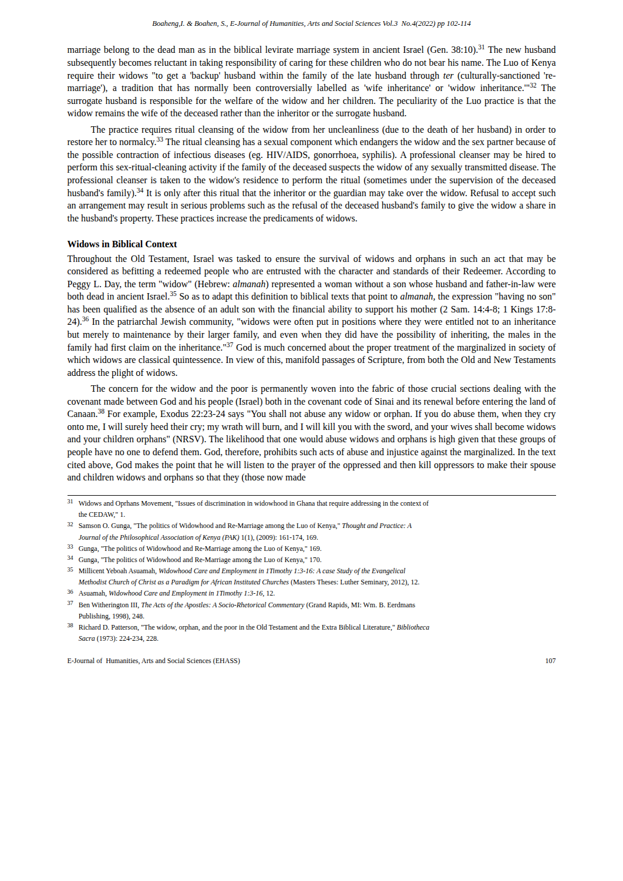Boaheng,I. & Boahen, S., E-Journal of Humanities, Arts and Social Sciences Vol.3 No.4(2022) pp 102-114
marriage belong to the dead man as in the biblical levirate marriage system in ancient Israel (Gen. 38:10).31 The new husband subsequently becomes reluctant in taking responsibility of caring for these children who do not bear his name. The Luo of Kenya require their widows "to get a 'backup' husband within the family of the late husband through ter (culturally-sanctioned 're-marriage'), a tradition that has normally been controversially labelled as 'wife inheritance' or 'widow inheritance.'"32 The surrogate husband is responsible for the welfare of the widow and her children. The peculiarity of the Luo practice is that the widow remains the wife of the deceased rather than the inheritor or the surrogate husband.
The practice requires ritual cleansing of the widow from her uncleanliness (due to the death of her husband) in order to restore her to normalcy.33 The ritual cleansing has a sexual component which endangers the widow and the sex partner because of the possible contraction of infectious diseases (eg. HIV/AIDS, gonorrhoea, syphilis). A professional cleanser may be hired to perform this sex-ritual-cleaning activity if the family of the deceased suspects the widow of any sexually transmitted disease. The professional cleanser is taken to the widow's residence to perform the ritual (sometimes under the supervision of the deceased husband's family).34 It is only after this ritual that the inheritor or the guardian may take over the widow. Refusal to accept such an arrangement may result in serious problems such as the refusal of the deceased husband's family to give the widow a share in the husband's property. These practices increase the predicaments of widows.
Widows in Biblical Context
Throughout the Old Testament, Israel was tasked to ensure the survival of widows and orphans in such an act that may be considered as befitting a redeemed people who are entrusted with the character and standards of their Redeemer. According to Peggy L. Day, the term "widow" (Hebrew: almanah) represented a woman without a son whose husband and father-in-law were both dead in ancient Israel.35 So as to adapt this definition to biblical texts that point to almanah, the expression "having no son" has been qualified as the absence of an adult son with the financial ability to support his mother (2 Sam. 14:4-8; 1 Kings 17:8-24).36 In the patriarchal Jewish community, "widows were often put in positions where they were entitled not to an inheritance but merely to maintenance by their larger family, and even when they did have the possibility of inheriting, the males in the family had first claim on the inheritance."37 God is much concerned about the proper treatment of the marginalized in society of which widows are classical quintessence. In view of this, manifold passages of Scripture, from both the Old and New Testaments address the plight of widows.
The concern for the widow and the poor is permanently woven into the fabric of those crucial sections dealing with the covenant made between God and his people (Israel) both in the covenant code of Sinai and its renewal before entering the land of Canaan.38 For example, Exodus 22:23-24 says "You shall not abuse any widow or orphan. If you do abuse them, when they cry onto me, I will surely heed their cry; my wrath will burn, and I will kill you with the sword, and your wives shall become widows and your children orphans" (NRSV). The likelihood that one would abuse widows and orphans is high given that these groups of people have no one to defend them. God, therefore, prohibits such acts of abuse and injustice against the marginalized. In the text cited above, God makes the point that he will listen to the prayer of the oppressed and then kill oppressors to make their spouse and children widows and orphans so that they (those now made
Widows and Oprhans Movement, "Issues of discrimination in widowhood in Ghana that require addressing in the context of
the CEDAW," 1.
Samson O. Gunga, "The politics of Widowhood and Re-Marriage among the Luo of Kenya," Thought and Practice: A
Journal of the Philosophical Association of Kenya (PAK) 1(1), (2009): 161-174, 169.
Gunga, "The politics of Widowhood and Re-Marriage among the Luo of Kenya," 169.
Gunga, "The politics of Widowhood and Re-Marriage among the Luo of Kenya," 170.
Millicent Yeboah Asuamah, Widowhood Care and Employment in 1Timothy 1:3-16: A case Study of the Evangelical
Methodist Church of Christ as a Paradigm for African Instituted Churches (Masters Theses: Luther Seminary, 2012), 12.
Asuamah, Widowhood Care and Employment in 1Timothy 1:3-16, 12.
Ben Witherington III, The Acts of the Apostles: A Socio-Rhetorical Commentary (Grand Rapids, MI: Wm. B. Eerdmans
Publishing, 1998), 248.
Richard D. Patterson, "The widow, orphan, and the poor in the Old Testament and the Extra Biblical Literature," Bibliotheca
Sacra (1973): 224-234, 228.
E-Journal of Humanities, Arts and Social Sciences (EHASS) 107